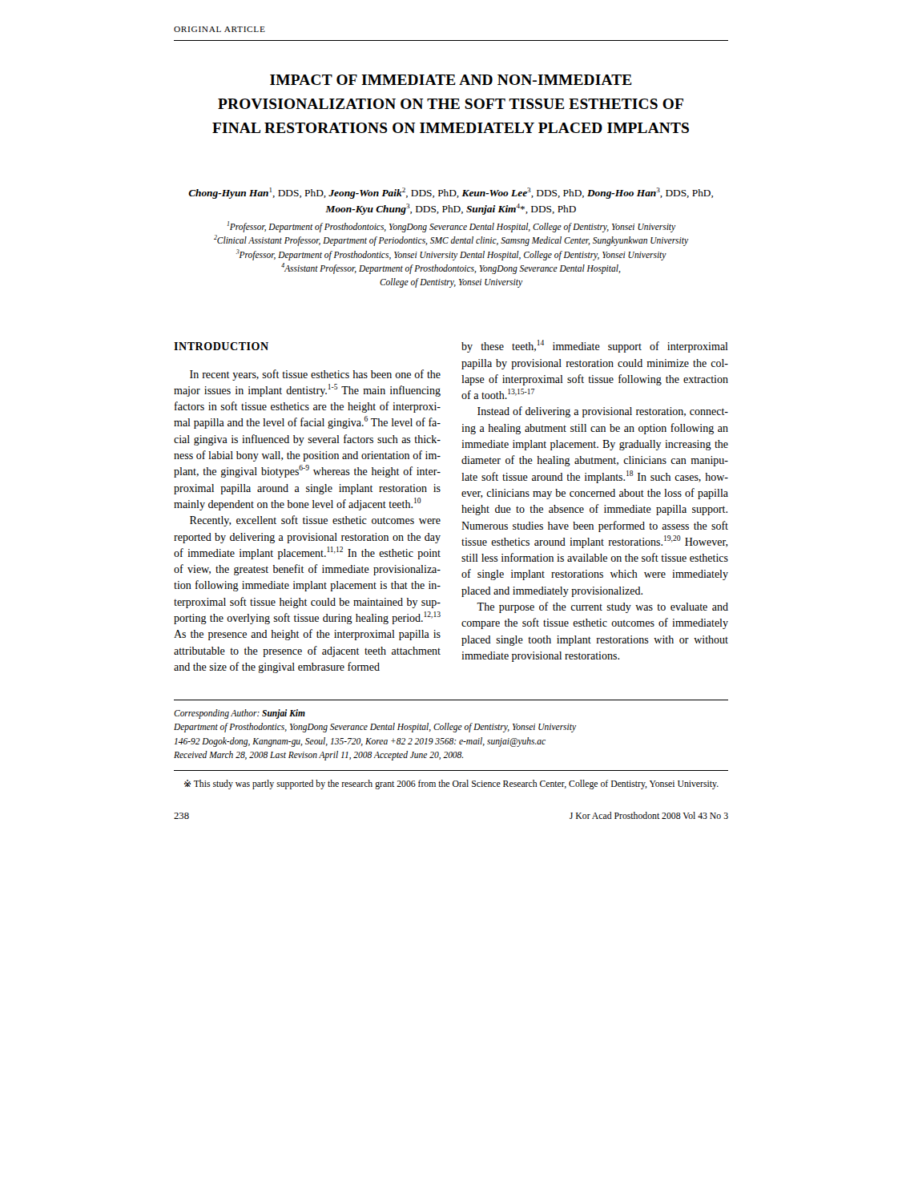Original Article
Impact of Immediate and Non-Immediate
Provisionalization on the Soft Tissue Esthetics of
Final Restorations on Immediately Placed Implants
Chong-Hyun Han1, DDS, PhD, Jeong-Won Paik2, DDS, PhD, Keun-Woo Lee3, DDS, PhD, Dong-Hoo Han3, DDS, PhD,
Moon-Kyu Chung3, DDS, PhD, Sunjai Kim4*, DDS, PhD
1Professor, Department of Prosthodontoics, YongDong Severance Dental Hospital, College of Dentistry, Yonsei University
2Clinical Assistant Professor, Department of Periodontics, SMC dental clinic, Samsng Medical Center, Sungkyunkwan University
3Professor, Department of Prosthodontics, Yonsei University Dental Hospital, College of Dentistry, Yonsei University
4Assistant Professor, Department of Prosthodontoics, YongDong Severance Dental Hospital,
College of Dentistry, Yonsei University
INTRODUCTION
In recent years, soft tissue esthetics has been one of the major issues in implant dentistry.1-5 The main influencing factors in soft tissue esthetics are the height of interproximal papilla and the level of facial gingiva.6 The level of facial gingiva is influenced by several factors such as thickness of labial bony wall, the position and orientation of implant, the gingival biotypes6-9 whereas the height of interproximal papilla around a single implant restoration is mainly dependent on the bone level of adjacent teeth.10
Recently, excellent soft tissue esthetic outcomes were reported by delivering a provisional restoration on the day of immediate implant placement.11,12 In the esthetic point of view, the greatest benefit of immediate provisionalization following immediate implant placement is that the interproximal soft tissue height could be maintained by supporting the overlying soft tissue during healing period.12,13 As the presence and height of the interproximal papilla is attributable to the presence of adjacent teeth attachment and the size of the gingival embrasure formed
by these teeth,14 immediate support of interproximal papilla by provisional restoration could minimize the collapse of interproximal soft tissue following the extraction of a tooth.13,15-17
Instead of delivering a provisional restoration, connecting a healing abutment still can be an option following an immediate implant placement. By gradually increasing the diameter of the healing abutment, clinicians can manipulate soft tissue around the implants.18 In such cases, however, clinicians may be concerned about the loss of papilla height due to the absence of immediate papilla support. Numerous studies have been performed to assess the soft tissue esthetics around implant restorations.19,20 However, still less information is available on the soft tissue esthetics of single implant restorations which were immediately placed and immediately provisionalized.
The purpose of the current study was to evaluate and compare the soft tissue esthetic outcomes of immediately placed single tooth implant restorations with or without immediate provisional restorations.
Corresponding Author: Sunjai Kim
Department of Prosthodontics, YongDong Severance Dental Hospital, College of Dentistry, Yonsei University
146-92 Dogok-dong, Kangnam-gu, Seoul, 135-720, Korea +82 2 2019 3568: e-mail, sunjai@yuhs.ac
Received March 28, 2008 Last Revison April 11, 2008 Accepted June 20, 2008.
※ This study was partly supported by the research grant 2006 from the Oral Science Research Center, College of Dentistry, Yonsei University.
238
J Kor Acad Prosthodont 2008 Vol 43 No 3